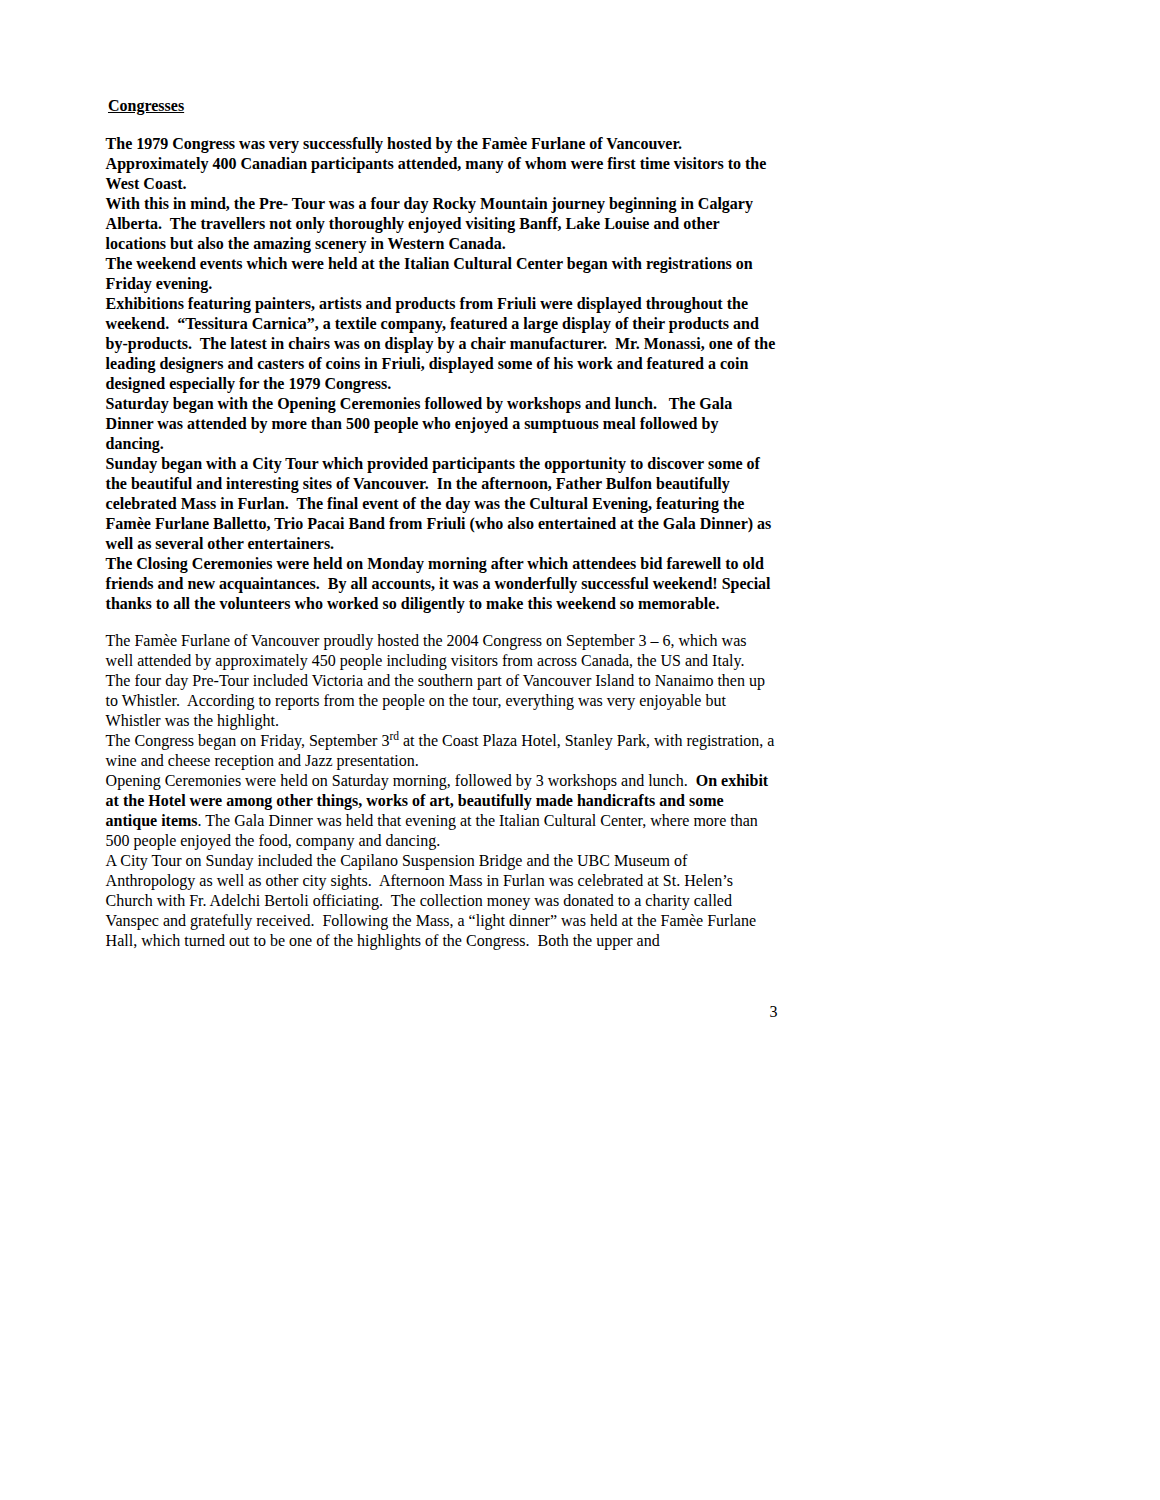Congresses
The 1979 Congress was very successfully hosted by the Famèe Furlane of Vancouver. Approximately 400 Canadian participants attended, many of whom were first time visitors to the West Coast.
With this in mind, the Pre- Tour was a four day Rocky Mountain journey beginning in Calgary Alberta. The travellers not only thoroughly enjoyed visiting Banff, Lake Louise and other locations but also the amazing scenery in Western Canada.
The weekend events which were held at the Italian Cultural Center began with registrations on Friday evening.
Exhibitions featuring painters, artists and products from Friuli were displayed throughout the weekend. “Tessitura Carnica”, a textile company, featured a large display of their products and by-products. The latest in chairs was on display by a chair manufacturer. Mr. Monassi, one of the leading designers and casters of coins in Friuli, displayed some of his work and featured a coin designed especially for the 1979 Congress.
Saturday began with the Opening Ceremonies followed by workshops and lunch. The Gala Dinner was attended by more than 500 people who enjoyed a sumptuous meal followed by dancing.
Sunday began with a City Tour which provided participants the opportunity to discover some of the beautiful and interesting sites of Vancouver. In the afternoon, Father Bulfon beautifully celebrated Mass in Furlan. The final event of the day was the Cultural Evening, featuring the Famèe Furlane Balletto, Trio Pacai Band from Friuli (who also entertained at the Gala Dinner) as well as several other entertainers.
The Closing Ceremonies were held on Monday morning after which attendees bid farewell to old friends and new acquaintances. By all accounts, it was a wonderfully successful weekend! Special thanks to all the volunteers who worked so diligently to make this weekend so memorable.
The Famèe Furlane of Vancouver proudly hosted the 2004 Congress on September 3 – 6, which was well attended by approximately 450 people including visitors from across Canada, the US and Italy.
The four day Pre-Tour included Victoria and the southern part of Vancouver Island to Nanaimo then up to Whistler. According to reports from the people on the tour, everything was very enjoyable but Whistler was the highlight.
The Congress began on Friday, September 3rd at the Coast Plaza Hotel, Stanley Park, with registration, a wine and cheese reception and Jazz presentation.
Opening Ceremonies were held on Saturday morning, followed by 3 workshops and lunch. On exhibit at the Hotel were among other things, works of art, beautifully made handicrafts and some antique items. The Gala Dinner was held that evening at the Italian Cultural Center, where more than 500 people enjoyed the food, company and dancing.
A City Tour on Sunday included the Capilano Suspension Bridge and the UBC Museum of Anthropology as well as other city sights. Afternoon Mass in Furlan was celebrated at St. Helen’s Church with Fr. Adelchi Bertoli officiating. The collection money was donated to a charity called Vanspec and gratefully received. Following the Mass, a “light dinner” was held at the Famèe Furlane Hall, which turned out to be one of the highlights of the Congress. Both the upper and
3